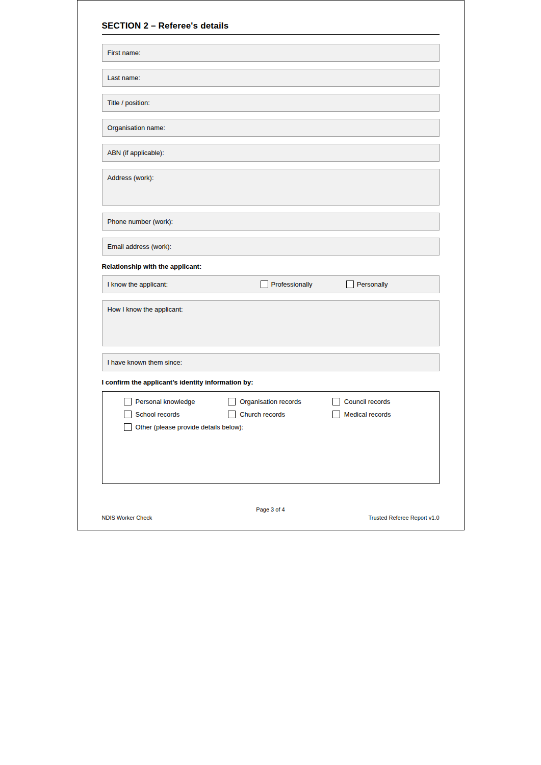SECTION 2 – Referee's details
First name:
Last name:
Title / position:
Organisation name:
ABN (if applicable):
Address (work):
Phone number (work):
Email address (work):
Relationship with the applicant:
I know the applicant: Professionally Personally
How I know the applicant:
I have known them since:
I confirm the applicant’s identity information by:
Personal knowledge
Organisation records
Council records
School records
Church records
Medical records
Other (please provide details below):
Page 3 of 4
NDIS Worker Check Trusted Referee Report v1.0